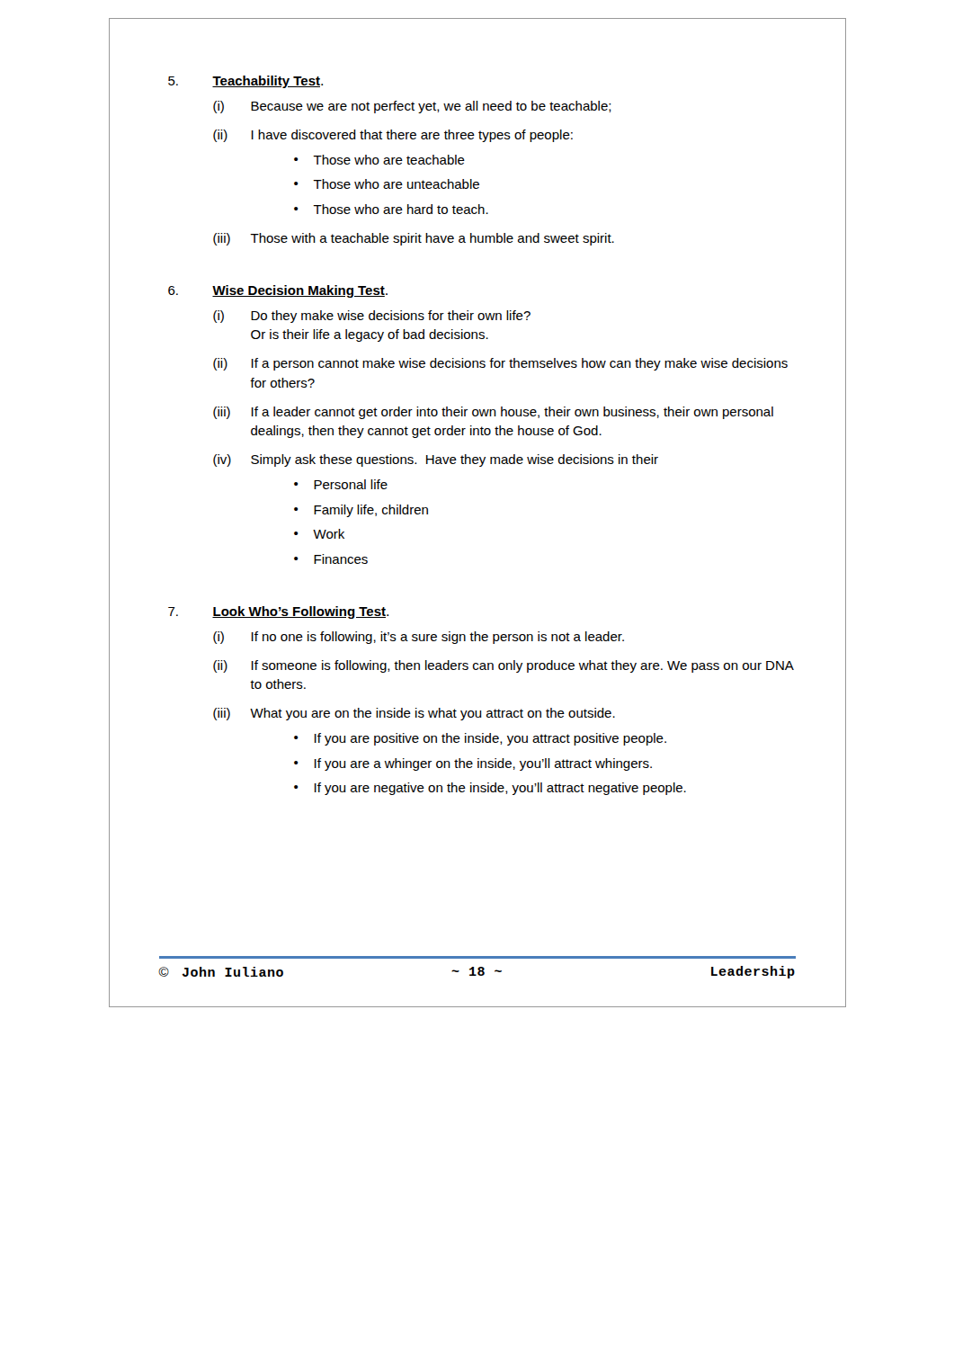Teachability Test.
(i) Because we are not perfect yet, we all need to be teachable;
(ii) I have discovered that there are three types of people:
Those who are teachable
Those who are unteachable
Those who are hard to teach.
(iii) Those with a teachable spirit have a humble and sweet spirit.
Wise Decision Making Test.
(i) Do they make wise decisions for their own life? Or is their life a legacy of bad decisions.
(ii) If a person cannot make wise decisions for themselves how can they make wise decisions for others?
(iii) If a leader cannot get order into their own house, their own business, their own personal dealings, then they cannot get order into the house of God.
(iv) Simply ask these questions. Have they made wise decisions in their
Personal life
Family life, children
Work
Finances
Look Who’s Following Test.
(i) If no one is following, it’s a sure sign the person is not a leader.
(ii) If someone is following, then leaders can only produce what they are. We pass on our DNA to others.
(iii) What you are on the inside is what you attract on the outside.
If you are positive on the inside, you attract positive people.
If you are a whinger on the inside, you’ll attract whingers.
If you are negative on the inside, you’ll attract negative people.
©John Iuliano
~ 18 ~
Leadership